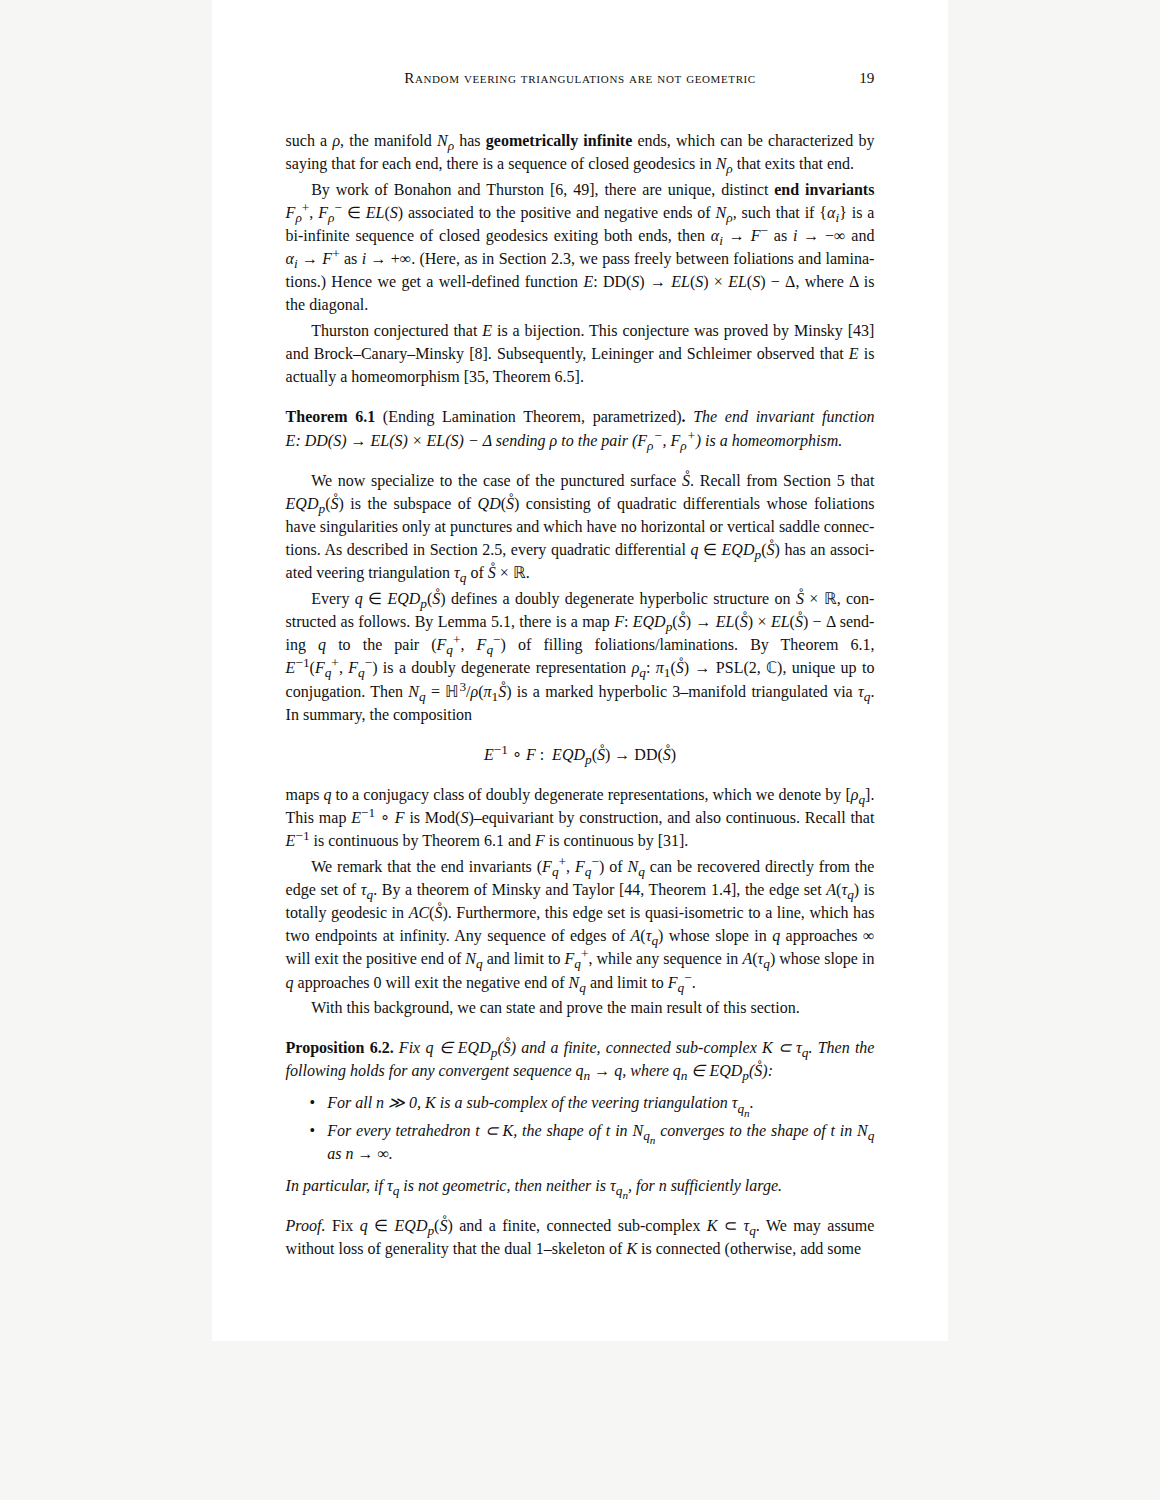Random veering triangulations are not geometric 19
such a ρ, the manifold Nρ has geometrically infinite ends, which can be characterized by saying that for each end, there is a sequence of closed geodesics in Nρ that exits that end.
By work of Bonahon and Thurston [6, 49], there are unique, distinct end invariants Fρ+, Fρ− ∈ EL(S) associated to the positive and negative ends of Nρ, such that if {αi} is a bi-infinite sequence of closed geodesics exiting both ends, then αi → F− as i → −∞ and αi → F+ as i → +∞. (Here, as in Section 2.3, we pass freely between foliations and laminations.) Hence we get a well-defined function E: DD(S) → EL(S) × EL(S) − Δ, where Δ is the diagonal.
Thurston conjectured that E is a bijection. This conjecture was proved by Minsky [43] and Brock–Canary–Minsky [8]. Subsequently, Leininger and Schleimer observed that E is actually a homeomorphism [35, Theorem 6.5].
Theorem 6.1 (Ending Lamination Theorem, parametrized). The end invariant function E: DD(S) → EL(S) × EL(S) − Δ sending ρ to the pair (Fρ−, Fρ+) is a homeomorphism.
We now specialize to the case of the punctured surface S̊. Recall from Section 5 that EQDp(S̊) is the subspace of QD(S̊) consisting of quadratic differentials whose foliations have singularities only at punctures and which have no horizontal or vertical saddle connections. As described in Section 2.5, every quadratic differential q ∈ EQDp(S̊) has an associated veering triangulation τq of S̊ × ℝ.
Every q ∈ EQDp(S̊) defines a doubly degenerate hyperbolic structure on S̊ × ℝ, constructed as follows. By Lemma 5.1, there is a map F: EQDp(S̊) → EL(S̊) × EL(S̊) − Δ sending q to the pair (Fq+, Fq−) of filling foliations/laminations. By Theorem 6.1, E−1(Fq+, Fq−) is a doubly degenerate representation ρq: π1(S̊) → PSL(2, ℂ), unique up to conjugation. Then Nq = ℍ3/ρ(π1S̊) is a marked hyperbolic 3–manifold triangulated via τq. In summary, the composition
E−1 ∘ F : EQDp(S̊) → DD(S̊)
maps q to a conjugacy class of doubly degenerate representations, which we denote by [ρq]. This map E−1 ∘ F is Mod(S)–equivariant by construction, and also continuous. Recall that E−1 is continuous by Theorem 6.1 and F is continuous by [31].
We remark that the end invariants (Fq+, Fq−) of Nq can be recovered directly from the edge set of τq. By a theorem of Minsky and Taylor [44, Theorem 1.4], the edge set A(τq) is totally geodesic in AC(S̊). Furthermore, this edge set is quasi-isometric to a line, which has two endpoints at infinity. Any sequence of edges of A(τq) whose slope in q approaches ∞ will exit the positive end of Nq and limit to Fq+, while any sequence in A(τq) whose slope in q approaches 0 will exit the negative end of Nq and limit to Fq−.
With this background, we can state and prove the main result of this section.
Proposition 6.2. Fix q ∈ EQDp(S̊) and a finite, connected sub-complex K ⊂ τq. Then the following holds for any convergent sequence qn → q, where qn ∈ EQDp(S̊):
For all n ≫ 0, K is a sub-complex of the veering triangulation τqn.
For every tetrahedron t ⊂ K, the shape of t in Nqn converges to the shape of t in Nq as n → ∞.
In particular, if τq is not geometric, then neither is τqn, for n sufficiently large.
Proof. Fix q ∈ EQDp(S̊) and a finite, connected sub-complex K ⊂ τq. We may assume without loss of generality that the dual 1–skeleton of K is connected (otherwise, add some